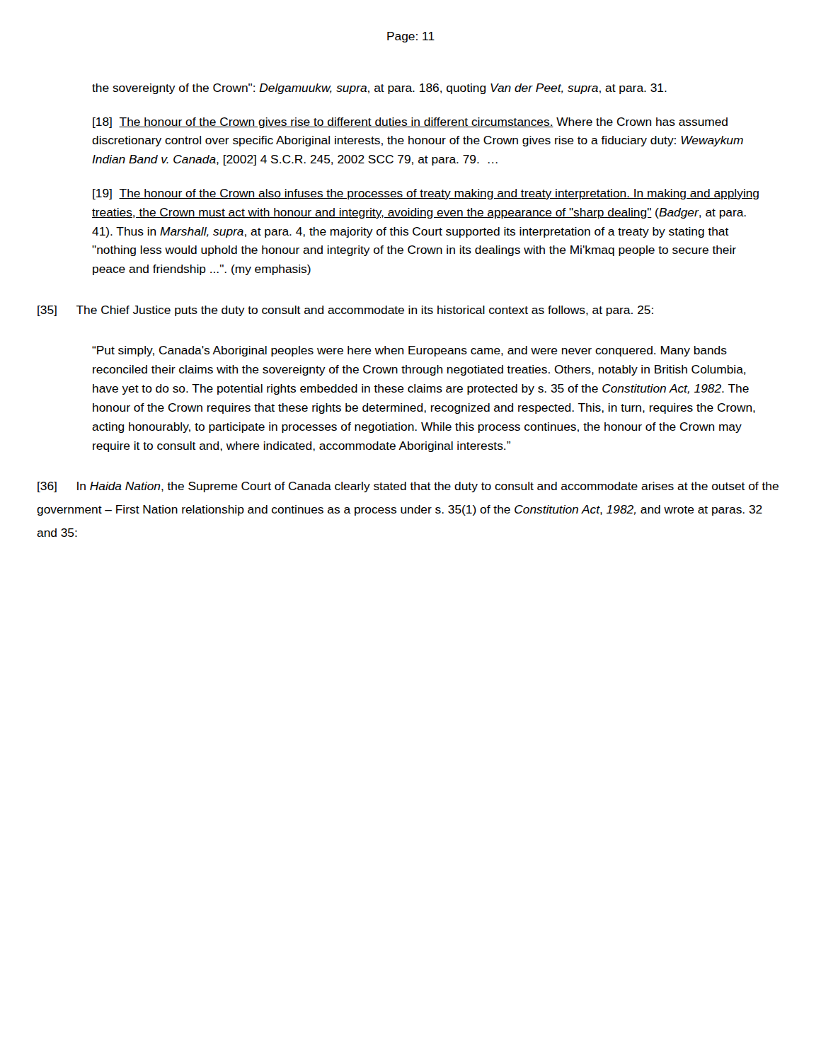Page: 11
the sovereignty of the Crown": Delgamuukw, supra, at para. 186, quoting Van der Peet, supra, at para. 31.
[18] The honour of the Crown gives rise to different duties in different circumstances. Where the Crown has assumed discretionary control over specific Aboriginal interests, the honour of the Crown gives rise to a fiduciary duty: Wewaykum Indian Band v. Canada, [2002] 4 S.C.R. 245, 2002 SCC 79, at para. 79. …
[19] The honour of the Crown also infuses the processes of treaty making and treaty interpretation. In making and applying treaties, the Crown must act with honour and integrity, avoiding even the appearance of "sharp dealing" (Badger, at para. 41). Thus in Marshall, supra, at para. 4, the majority of this Court supported its interpretation of a treaty by stating that "nothing less would uphold the honour and integrity of the Crown in its dealings with the Mi'kmaq people to secure their peace and friendship ...". (my emphasis)
[35] The Chief Justice puts the duty to consult and accommodate in its historical context as follows, at para. 25:
“Put simply, Canada's Aboriginal peoples were here when Europeans came, and were never conquered. Many bands reconciled their claims with the sovereignty of the Crown through negotiated treaties. Others, notably in British Columbia, have yet to do so. The potential rights embedded in these claims are protected by s. 35 of the Constitution Act, 1982. The honour of the Crown requires that these rights be determined, recognized and respected. This, in turn, requires the Crown, acting honourably, to participate in processes of negotiation. While this process continues, the honour of the Crown may require it to consult and, where indicated, accommodate Aboriginal interests.”
[36] In Haida Nation, the Supreme Court of Canada clearly stated that the duty to consult and accommodate arises at the outset of the government – First Nation relationship and continues as a process under s. 35(1) of the Constitution Act, 1982, and wrote at paras. 32 and 35: